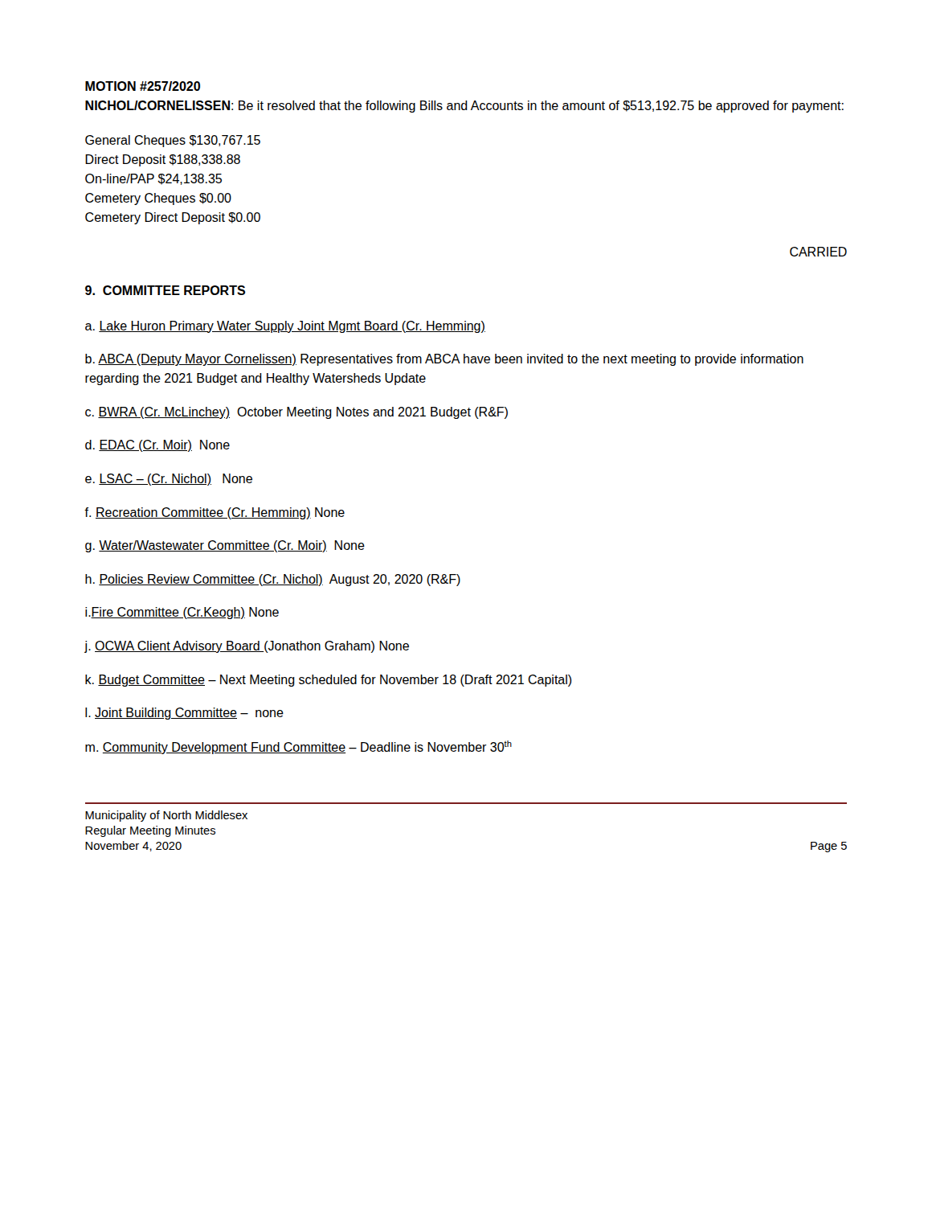MOTION #257/2020
NICHOL/CORNELISSEN: Be it resolved that the following Bills and Accounts in the amount of $513,192.75 be approved for payment:
General Cheques $130,767.15
Direct Deposit $188,338.88
On-line/PAP $24,138.35
Cemetery Cheques $0.00
Cemetery Direct Deposit $0.00
CARRIED
9. COMMITTEE REPORTS
a. Lake Huron Primary Water Supply Joint Mgmt Board (Cr. Hemming)
b. ABCA (Deputy Mayor Cornelissen) Representatives from ABCA have been invited to the next meeting to provide information regarding the 2021 Budget and Healthy Watersheds Update
c. BWRA (Cr. McLinchey) October Meeting Notes and 2021 Budget (R&F)
d. EDAC (Cr. Moir) None
e. LSAC – (Cr. Nichol) None
f. Recreation Committee (Cr. Hemming) None
g. Water/Wastewater Committee (Cr. Moir) None
h. Policies Review Committee (Cr. Nichol) August 20, 2020 (R&F)
i.Fire Committee (Cr.Keogh) None
j. OCWA Client Advisory Board (Jonathon Graham) None
k. Budget Committee – Next Meeting scheduled for November 18 (Draft 2021 Capital)
l. Joint Building Committee – none
m. Community Development Fund Committee – Deadline is November 30th
Municipality of North Middlesex
Regular Meeting Minutes
November 4, 2020 Page 5